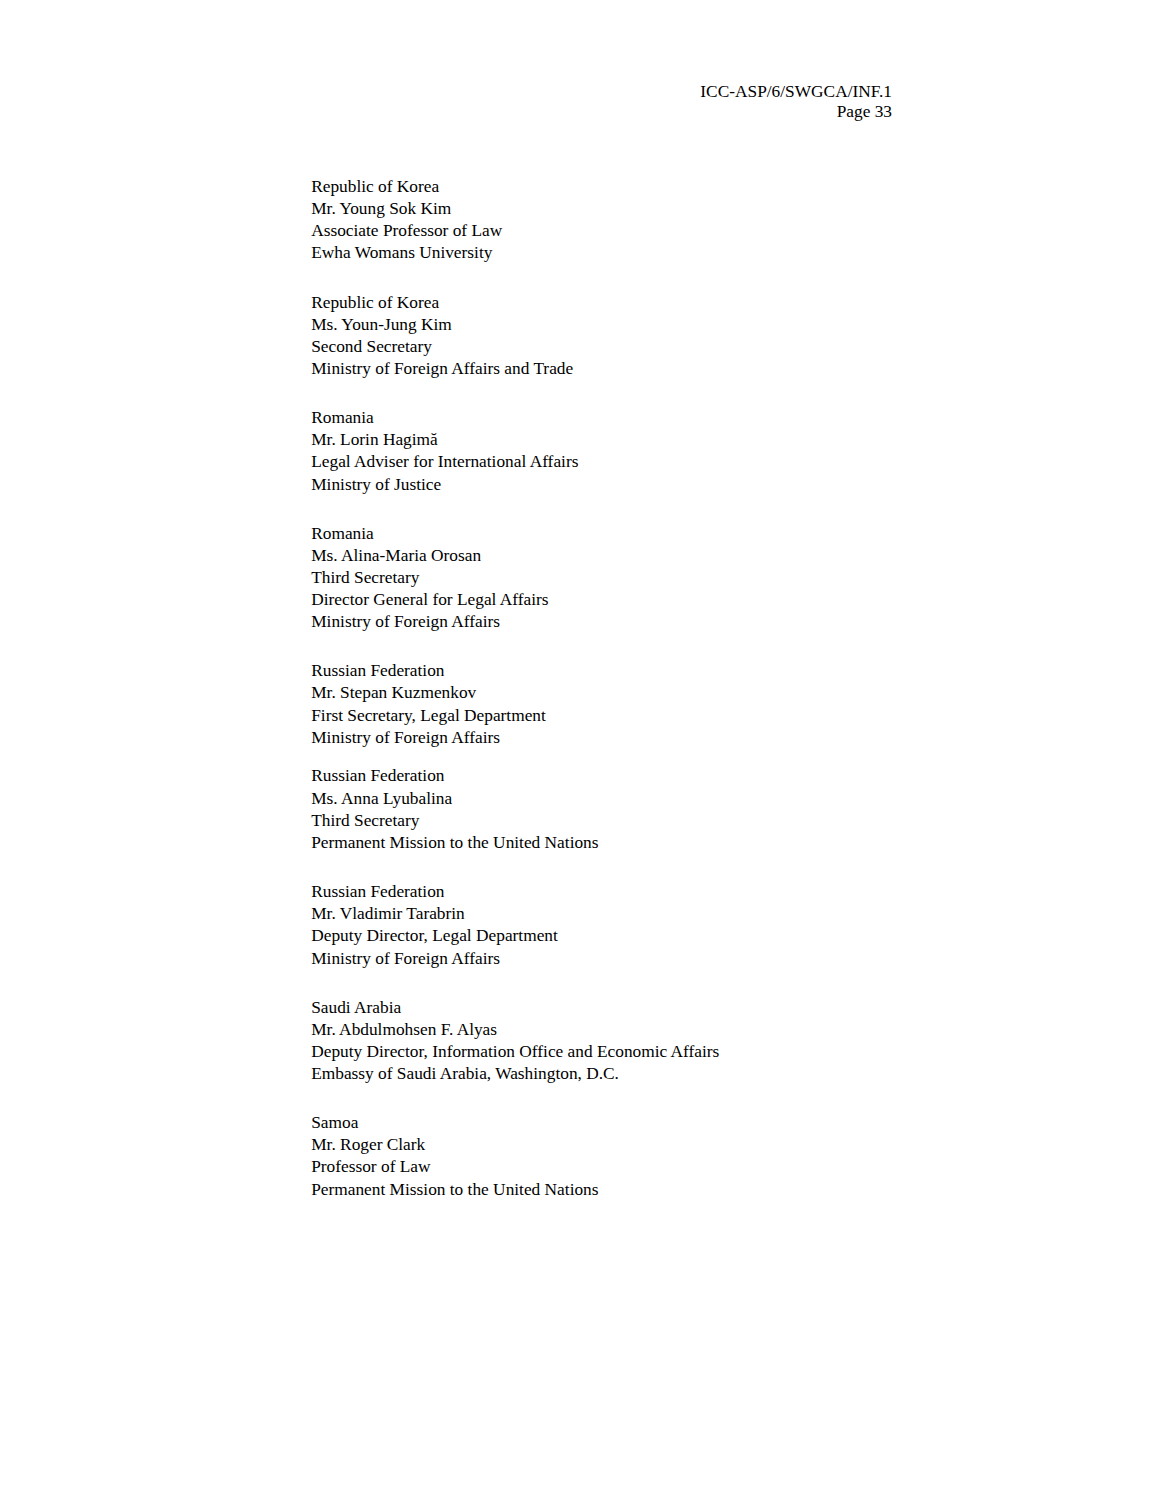ICC-ASP/6/SWGCA/INF.1 Page 33
Republic of Korea
Mr. Young Sok Kim
Associate Professor of Law
Ewha Womans University
Republic of Korea
Ms. Youn-Jung Kim
Second Secretary
Ministry of Foreign Affairs and Trade
Romania
Mr. Lorin Hagimă
Legal Adviser for International Affairs
Ministry of Justice
Romania
Ms. Alina-Maria Orosan
Third Secretary
Director General for Legal Affairs
Ministry of Foreign Affairs
Russian Federation
Mr. Stepan Kuzmenkov
First Secretary, Legal Department
Ministry of Foreign Affairs
Russian Federation
Ms. Anna Lyubalina
Third Secretary
Permanent Mission to the United Nations
Russian Federation
Mr. Vladimir Tarabrin
Deputy Director, Legal Department
Ministry of Foreign Affairs
Saudi Arabia
Mr. Abdulmohsen F. Alyas
Deputy Director, Information Office and Economic Affairs
Embassy of Saudi Arabia, Washington, D.C.
Samoa
Mr. Roger Clark
Professor of Law
Permanent Mission to the United Nations